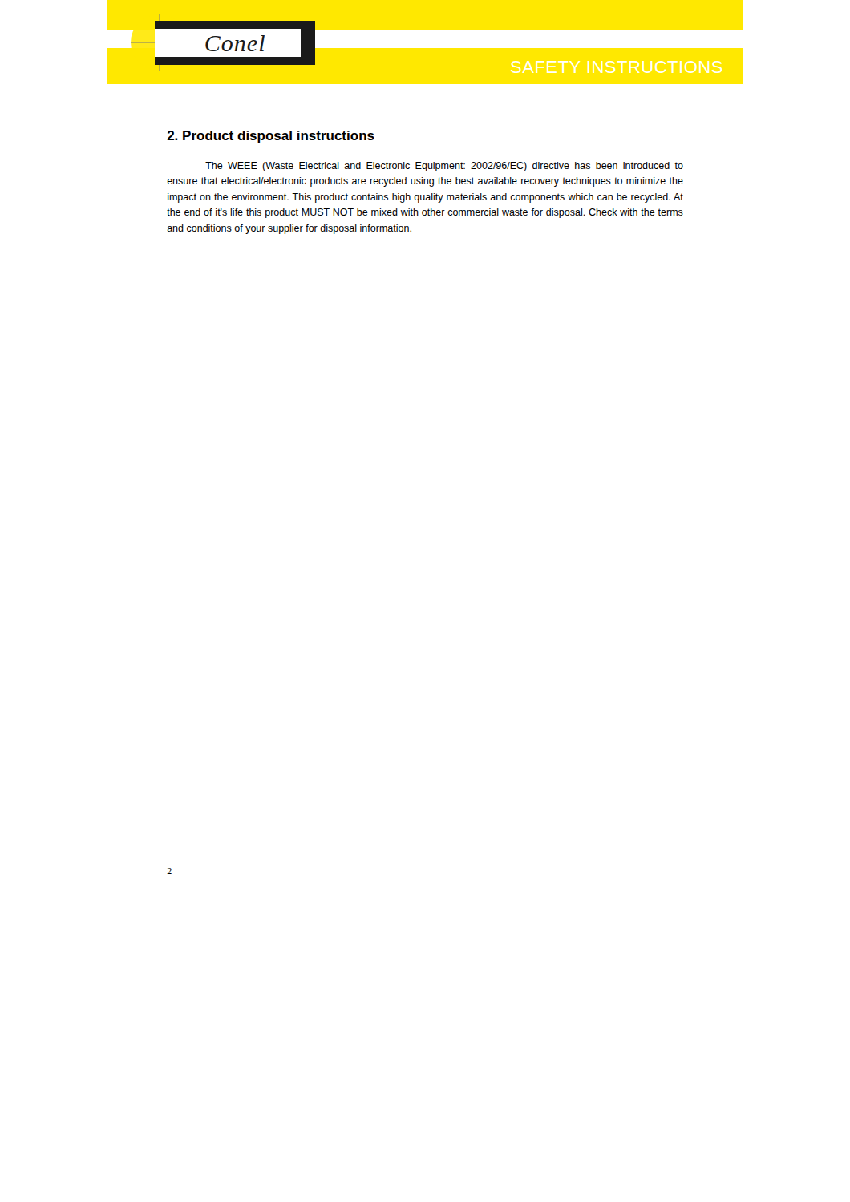Conel
SAFETY INSTRUCTIONS
2. Product disposal instructions
The WEEE (Waste Electrical and Electronic Equipment: 2002/96/EC) directive has been introduced to ensure that electrical/electronic products are recycled using the best available recovery techniques to minimize the impact on the environment. This product contains high quality materials and components which can be recycled. At the end of it's life this product MUST NOT be mixed with other commercial waste for disposal. Check with the terms and conditions of your supplier for disposal information.
2